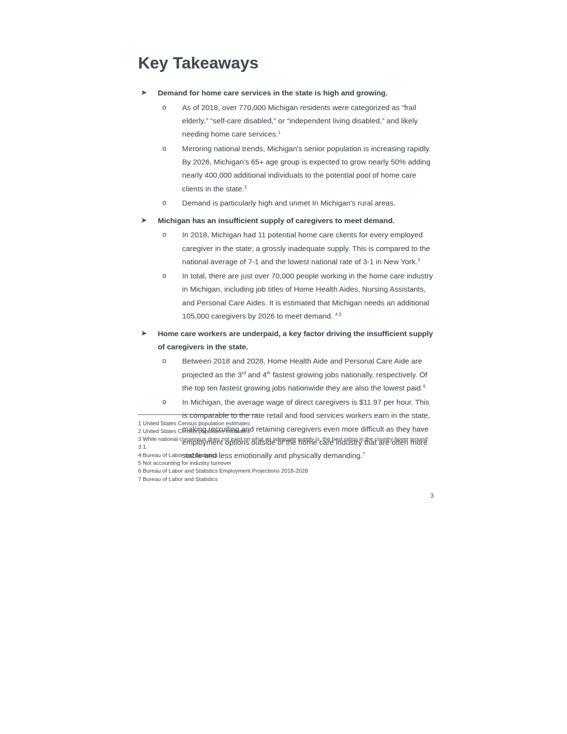Key Takeaways
➤ Demand for home care services in the state is high and growing.
o As of 2018, over 770,000 Michigan residents were categorized as “frail elderly,” “self-care disabled,” or “independent living disabled,” and likely needing home care services.1
o Mirroring national trends, Michigan's senior population is increasing rapidly. By 2026, Michigan's 65+ age group is expected to grow nearly 50% adding nearly 400,000 additional individuals to the potential pool of home care clients in the state.2
o Demand is particularly high and unmet In Michigan's rural areas.
➤ Michigan has an insufficient supply of caregivers to meet demand.
o In 2018, Michigan had 11 potential home care clients for every employed caregiver in the state; a grossly inadequate supply. This is compared to the national average of 7-1 and the lowest national rate of 3-1 in New York.3
o In total, there are just over 70,000 people working in the home care industry in Michigan, including job titles of Home Health Aides, Nursing Assistants, and Personal Care Aides. It is estimated that Michigan needs an additional 105,000 caregivers by 2026 to meet demand. 4,5
➤ Home care workers are underpaid, a key factor driving the insufficient supply of caregivers in the state.
o Between 2018 and 2028, Home Health Aide and Personal Care Aide are projected as the 3rd and 4th fastest growing jobs nationally, respectively. Of the top ten fastest growing jobs nationwide they are also the lowest paid.6
o In Michigan, the average wage of direct caregivers is $11.97 per hour. This is comparable to the rate retail and food services workers earn in the state, making recruiting and retaining caregivers even more difficult as they have employment options outside of the home care industry that are often more stable and less emotionally and physically demanding.7
1 United States Census population estimates
2 United States Census population estimates
3 While national consensus does not exist on what an adequate supply is, the best ratios in the country hover around 3:1.
4 Bureau of Labor and Statistics
5 Not accounting for industry turnover
6 Bureau of Labor and Statistics Employment Projections 2018-2028
7 Bureau of Labor and Statistics
3